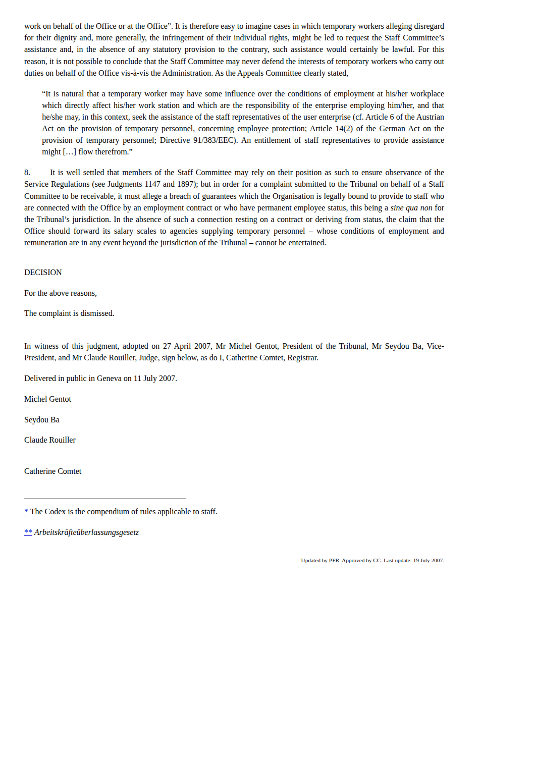work on behalf of the Office or at the Office”. It is therefore easy to imagine cases in which temporary workers alleging disregard for their dignity and, more generally, the infringement of their individual rights, might be led to request the Staff Committee’s assistance and, in the absence of any statutory provision to the contrary, such assistance would certainly be lawful. For this reason, it is not possible to conclude that the Staff Committee may never defend the interests of temporary workers who carry out duties on behalf of the Office vis-à-vis the Administration. As the Appeals Committee clearly stated,
“It is natural that a temporary worker may have some influence over the conditions of employment at his/her workplace which directly affect his/her work station and which are the responsibility of the enterprise employing him/her, and that he/she may, in this context, seek the assistance of the staff representatives of the user enterprise (cf. Article 6 of the Austrian Act on the provision of temporary personnel, concerning employee protection; Article 14(2) of the German Act on the provision of temporary personnel; Directive 91/383/EEC). An entitlement of staff representatives to provide assistance might […] flow therefrom.”
8. It is well settled that members of the Staff Committee may rely on their position as such to ensure observance of the Service Regulations (see Judgments 1147 and 1897); but in order for a complaint submitted to the Tribunal on behalf of a Staff Committee to be receivable, it must allege a breach of guarantees which the Organisation is legally bound to provide to staff who are connected with the Office by an employment contract or who have permanent employee status, this being a sine qua non for the Tribunal’s jurisdiction. In the absence of such a connection resting on a contract or deriving from status, the claim that the Office should forward its salary scales to agencies supplying temporary personnel – whose conditions of employment and remuneration are in any event beyond the jurisdiction of the Tribunal – cannot be entertained.
DECISION
For the above reasons,
The complaint is dismissed.
In witness of this judgment, adopted on 27 April 2007, Mr Michel Gentot, President of the Tribunal, Mr Seydou Ba, Vice-President, and Mr Claude Rouiller, Judge, sign below, as do I, Catherine Comtet, Registrar.
Delivered in public in Geneva on 11 July 2007.
Michel Gentot
Seydou Ba
Claude Rouiller
Catherine Comtet
* The Codex is the compendium of rules applicable to staff.
** Arbeitskräfteüberlassungsgesetz
Updated by PFR. Approved by CC. Last update: 19 July 2007.